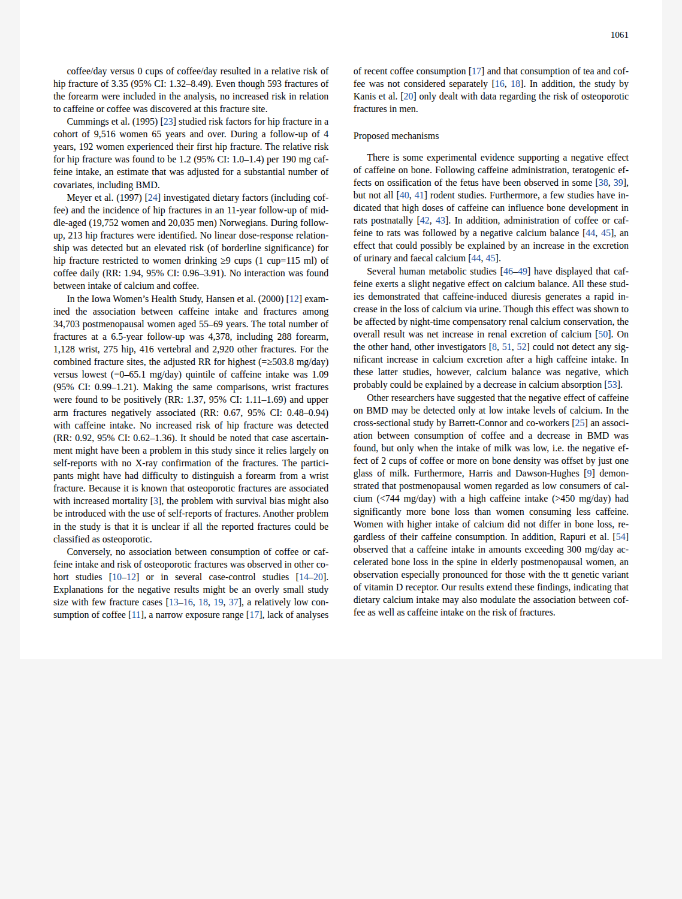1061
coffee/day versus 0 cups of coffee/day resulted in a relative risk of hip fracture of 3.35 (95% CI: 1.32–8.49). Even though 593 fractures of the forearm were included in the analysis, no increased risk in relation to caffeine or coffee was discovered at this fracture site.
Cummings et al. (1995) [23] studied risk factors for hip fracture in a cohort of 9,516 women 65 years and over. During a follow-up of 4 years, 192 women experienced their first hip fracture. The relative risk for hip fracture was found to be 1.2 (95% CI: 1.0–1.4) per 190 mg caffeine intake, an estimate that was adjusted for a substantial number of covariates, including BMD.
Meyer et al. (1997) [24] investigated dietary factors (including coffee) and the incidence of hip fractures in an 11-year follow-up of middle-aged (19,752 women and 20,035 men) Norwegians. During follow-up, 213 hip fractures were identified. No linear dose-response relationship was detected but an elevated risk (of borderline significance) for hip fracture restricted to women drinking ≥9 cups (1 cup=115 ml) of coffee daily (RR: 1.94, 95% CI: 0.96–3.91). No interaction was found between intake of calcium and coffee.
In the Iowa Women’s Health Study, Hansen et al. (2000) [12] examined the association between caffeine intake and fractures among 34,703 postmenopausal women aged 55–69 years. The total number of fractures at a 6.5-year follow-up was 4,378, including 288 forearm, 1,128 wrist, 275 hip, 416 vertebral and 2,920 other fractures. For the combined fracture sites, the adjusted RR for highest (=≥503.8 mg/day) versus lowest (=0–65.1 mg/day) quintile of caffeine intake was 1.09 (95% CI: 0.99–1.21). Making the same comparisons, wrist fractures were found to be positively (RR: 1.37, 95% CI: 1.11–1.69) and upper arm fractures negatively associated (RR: 0.67, 95% CI: 0.48–0.94) with caffeine intake. No increased risk of hip fracture was detected (RR: 0.92, 95% CI: 0.62–1.36). It should be noted that case ascertainment might have been a problem in this study since it relies largely on self-reports with no X-ray confirmation of the fractures. The participants might have had difficulty to distinguish a forearm from a wrist fracture. Because it is known that osteoporotic fractures are associated with increased mortality [3], the problem with survival bias might also be introduced with the use of self-reports of fractures. Another problem in the study is that it is unclear if all the reported fractures could be classified as osteoporotic.
Conversely, no association between consumption of coffee or caffeine intake and risk of osteoporotic fractures was observed in other cohort studies [10–12] or in several case-control studies [14–20]. Explanations for the negative results might be an overly small study size with few fracture cases [13–16, 18, 19, 37], a relatively low consumption of coffee [11], a narrow exposure range [17], lack of analyses of recent coffee consumption [17] and that consumption of tea and coffee was not considered separately [16, 18]. In addition, the study by Kanis et al. [20] only dealt with data regarding the risk of osteoporotic fractures in men.
Proposed mechanisms
There is some experimental evidence supporting a negative effect of caffeine on bone. Following caffeine administration, teratogenic effects on ossification of the fetus have been observed in some [38, 39], but not all [40, 41] rodent studies. Furthermore, a few studies have indicated that high doses of caffeine can influence bone development in rats postnatally [42, 43]. In addition, administration of coffee or caffeine to rats was followed by a negative calcium balance [44, 45], an effect that could possibly be explained by an increase in the excretion of urinary and faecal calcium [44, 45].
Several human metabolic studies [46–49] have displayed that caffeine exerts a slight negative effect on calcium balance. All these studies demonstrated that caffeine-induced diuresis generates a rapid increase in the loss of calcium via urine. Though this effect was shown to be affected by night-time compensatory renal calcium conservation, the overall result was net increase in renal excretion of calcium [50]. On the other hand, other investigators [8, 51, 52] could not detect any significant increase in calcium excretion after a high caffeine intake. In these latter studies, however, calcium balance was negative, which probably could be explained by a decrease in calcium absorption [53].
Other researchers have suggested that the negative effect of caffeine on BMD may be detected only at low intake levels of calcium. In the cross-sectional study by Barrett-Connor and co-workers [25] an association between consumption of coffee and a decrease in BMD was found, but only when the intake of milk was low, i.e. the negative effect of 2 cups of coffee or more on bone density was offset by just one glass of milk. Furthermore, Harris and Dawson-Hughes [9] demonstrated that postmenopausal women regarded as low consumers of calcium (<744 mg/day) with a high caffeine intake (>450 mg/day) had significantly more bone loss than women consuming less caffeine. Women with higher intake of calcium did not differ in bone loss, regardless of their caffeine consumption. In addition, Rapuri et al. [54] observed that a caffeine intake in amounts exceeding 300 mg/day accelerated bone loss in the spine in elderly postmenopausal women, an observation especially pronounced for those with the tt genetic variant of vitamin D receptor. Our results extend these findings, indicating that dietary calcium intake may also modulate the association between coffee as well as caffeine intake on the risk of fractures.